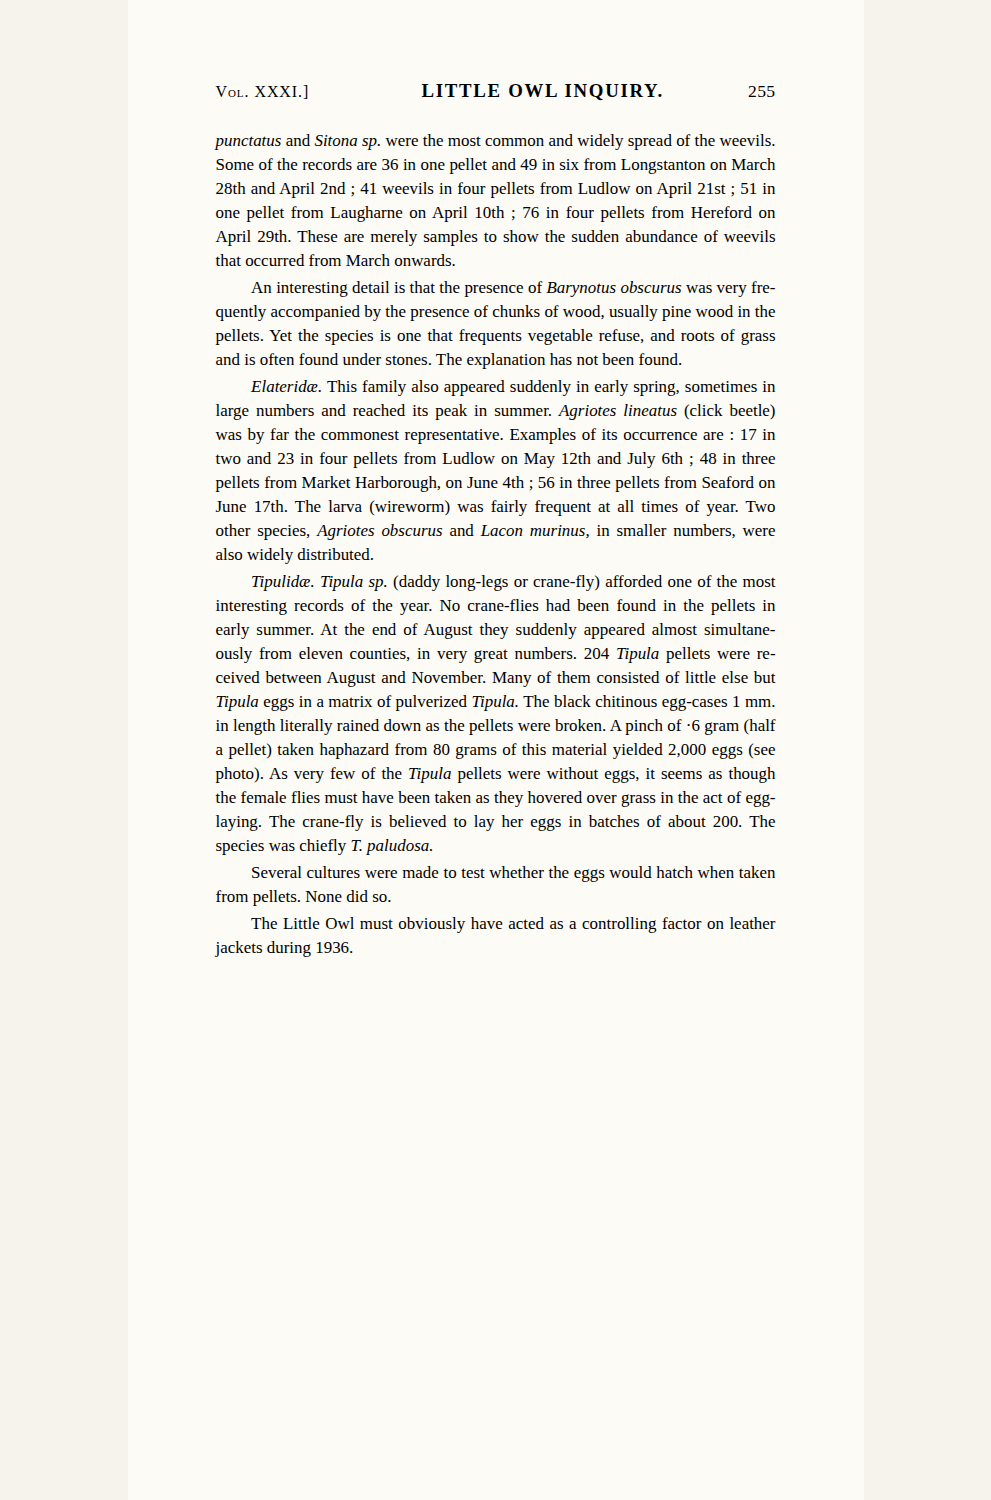Vol. XXXI.] LITTLE OWL INQUIRY. 255
punctatus and Sitona sp. were the most common and widely spread of the weevils. Some of the records are 36 in one pellet and 49 in six from Longstanton on March 28th and April 2nd ; 41 weevils in four pellets from Ludlow on April 21st ; 51 in one pellet from Laugharne on April 10th ; 76 in four pellets from Hereford on April 29th. These are merely samples to show the sudden abundance of weevils that occurred from March onwards.
An interesting detail is that the presence of Barynotus obscurus was very frequently accompanied by the presence of chunks of wood, usually pine wood in the pellets. Yet the species is one that frequents vegetable refuse, and roots of grass and is often found under stones. The explanation has not been found.
Elateridæ. This family also appeared suddenly in early spring, sometimes in large numbers and reached its peak in summer. Agriotes lineatus (click beetle) was by far the commonest representative. Examples of its occurrence are : 17 in two and 23 in four pellets from Ludlow on May 12th and July 6th ; 48 in three pellets from Market Harborough, on June 4th ; 56 in three pellets from Seaford on June 17th. The larva (wireworm) was fairly frequent at all times of year. Two other species, Agriotes obscurus and Lacon murinus, in smaller numbers, were also widely distributed.
Tipulidæ. Tipula sp. (daddy long-legs or crane-fly) afforded one of the most interesting records of the year. No crane-flies had been found in the pellets in early summer. At the end of August they suddenly appeared almost simultaneously from eleven counties, in very great numbers. 204 Tipula pellets were received between August and November. Many of them consisted of little else but Tipula eggs in a matrix of pulverized Tipula. The black chitinous egg-cases 1 mm. in length literally rained down as the pellets were broken. A pinch of ·6 gram (half a pellet) taken haphazard from 80 grams of this material yielded 2,000 eggs (see photo). As very few of the Tipula pellets were without eggs, it seems as though the female flies must have been taken as they hovered over grass in the act of egg-laying. The crane-fly is believed to lay her eggs in batches of about 200. The species was chiefly T. paludosa.
Several cultures were made to test whether the eggs would hatch when taken from pellets. None did so.
The Little Owl must obviously have acted as a controlling factor on leather jackets during 1936.